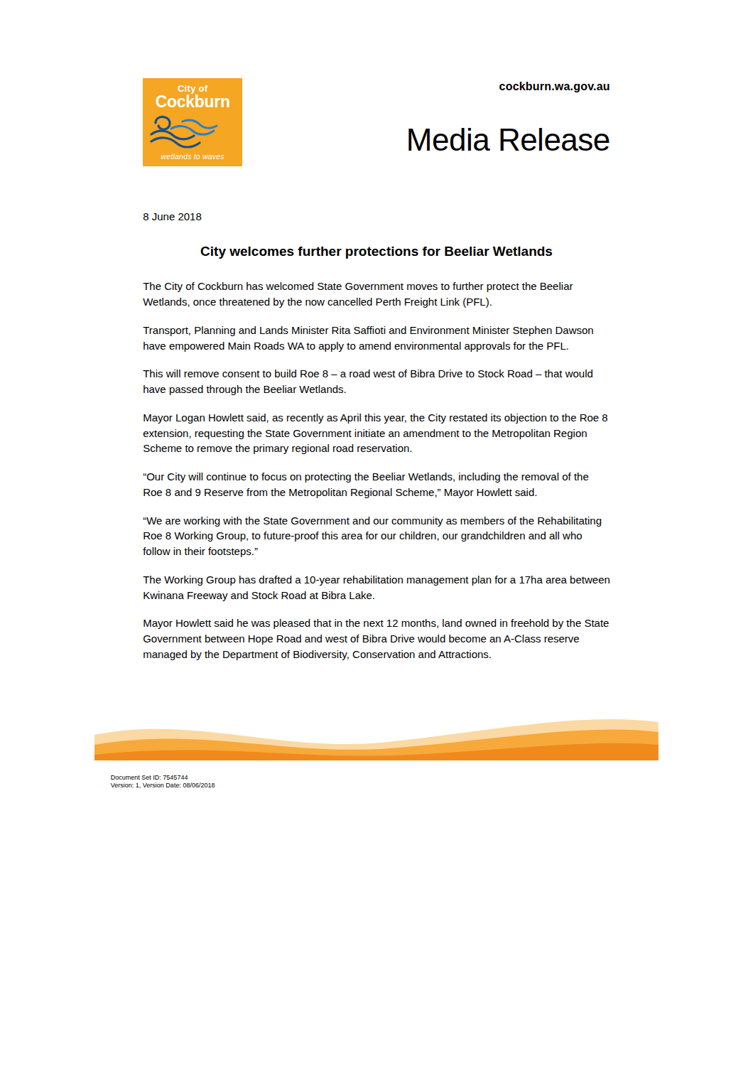City of
Cockburn
wetlands to waves
cockburn.wa.gov.au
Media Release
8 June 2018
City welcomes further protections for Beeliar Wetlands
The City of Cockburn has welcomed State Government moves to further protect the Beeliar Wetlands, once threatened by the now cancelled Perth Freight Link (PFL).
Transport, Planning and Lands Minister Rita Saffioti and Environment Minister Stephen Dawson have empowered Main Roads WA to apply to amend environmental approvals for the PFL.
This will remove consent to build Roe 8 – a road west of Bibra Drive to Stock Road – that would have passed through the Beeliar Wetlands.
Mayor Logan Howlett said, as recently as April this year, the City restated its objection to the Roe 8 extension, requesting the State Government initiate an amendment to the Metropolitan Region Scheme to remove the primary regional road reservation.
“Our City will continue to focus on protecting the Beeliar Wetlands, including the removal of the Roe 8 and 9 Reserve from the Metropolitan Regional Scheme,” Mayor Howlett said.
“We are working with the State Government and our community as members of the Rehabilitating Roe 8 Working Group, to future-proof this area for our children, our grandchildren and all who follow in their footsteps.”
The Working Group has drafted a 10-year rehabilitation management plan for a 17ha area between Kwinana Freeway and Stock Road at Bibra Lake.
Mayor Howlett said he was pleased that in the next 12 months, land owned in freehold by the State Government between Hope Road and west of Bibra Drive would become an A-Class reserve managed by the Department of Biodiversity, Conservation and Attractions.
Document Set ID: 7545744
Version: 1, Version Date: 08/06/2018